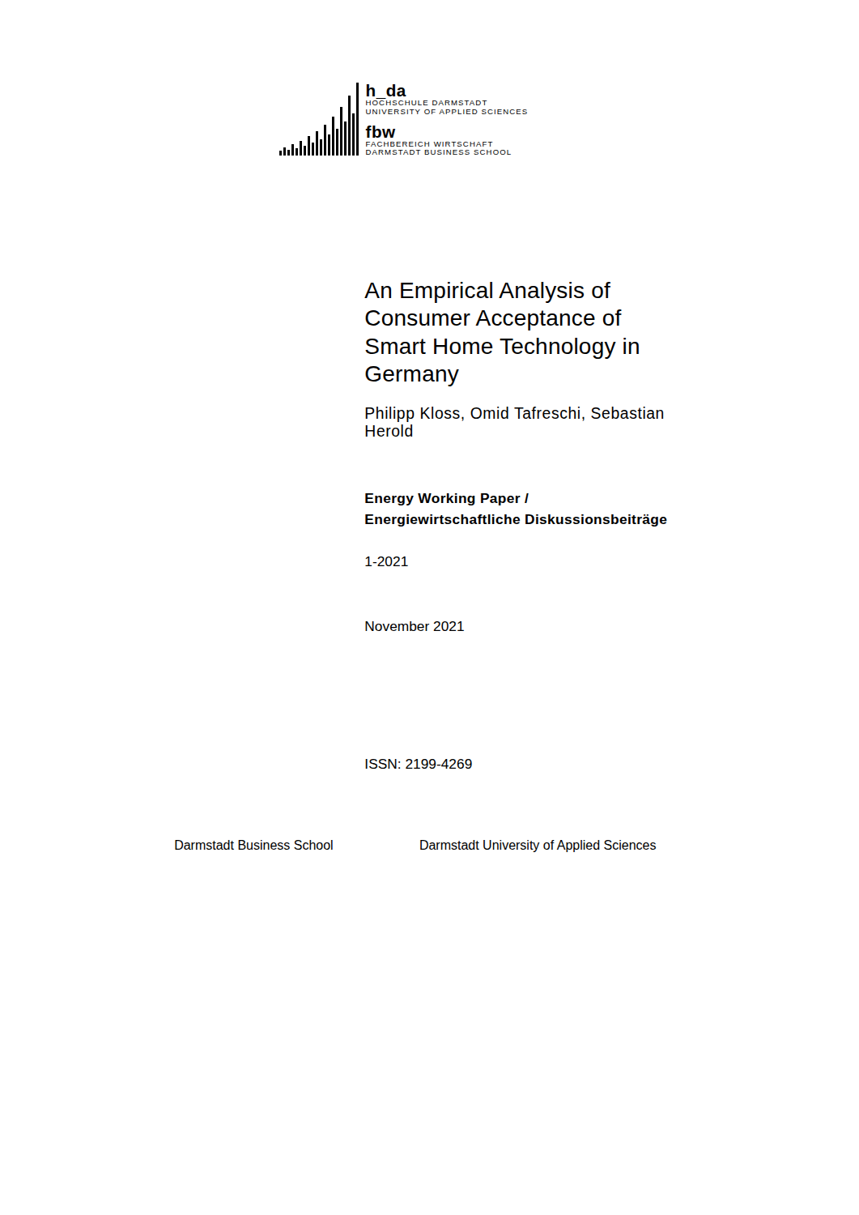h_da
Hochschule Darmstadt
University of Applied Sciences
fbw
Fachbereich Wirtschaft
Darmstadt Business School
An Empirical Analysis of Consumer Acceptance of Smart Home Technology in Germany
Philipp Kloss, Omid Tafreschi, Sebastian Herold
Energy Working Paper /
Energiewirtschaftliche Diskussionsbeiträge
1-2021
November 2021
ISSN: 2199-4269
Darmstadt Business School
Darmstadt University of Applied Sciences